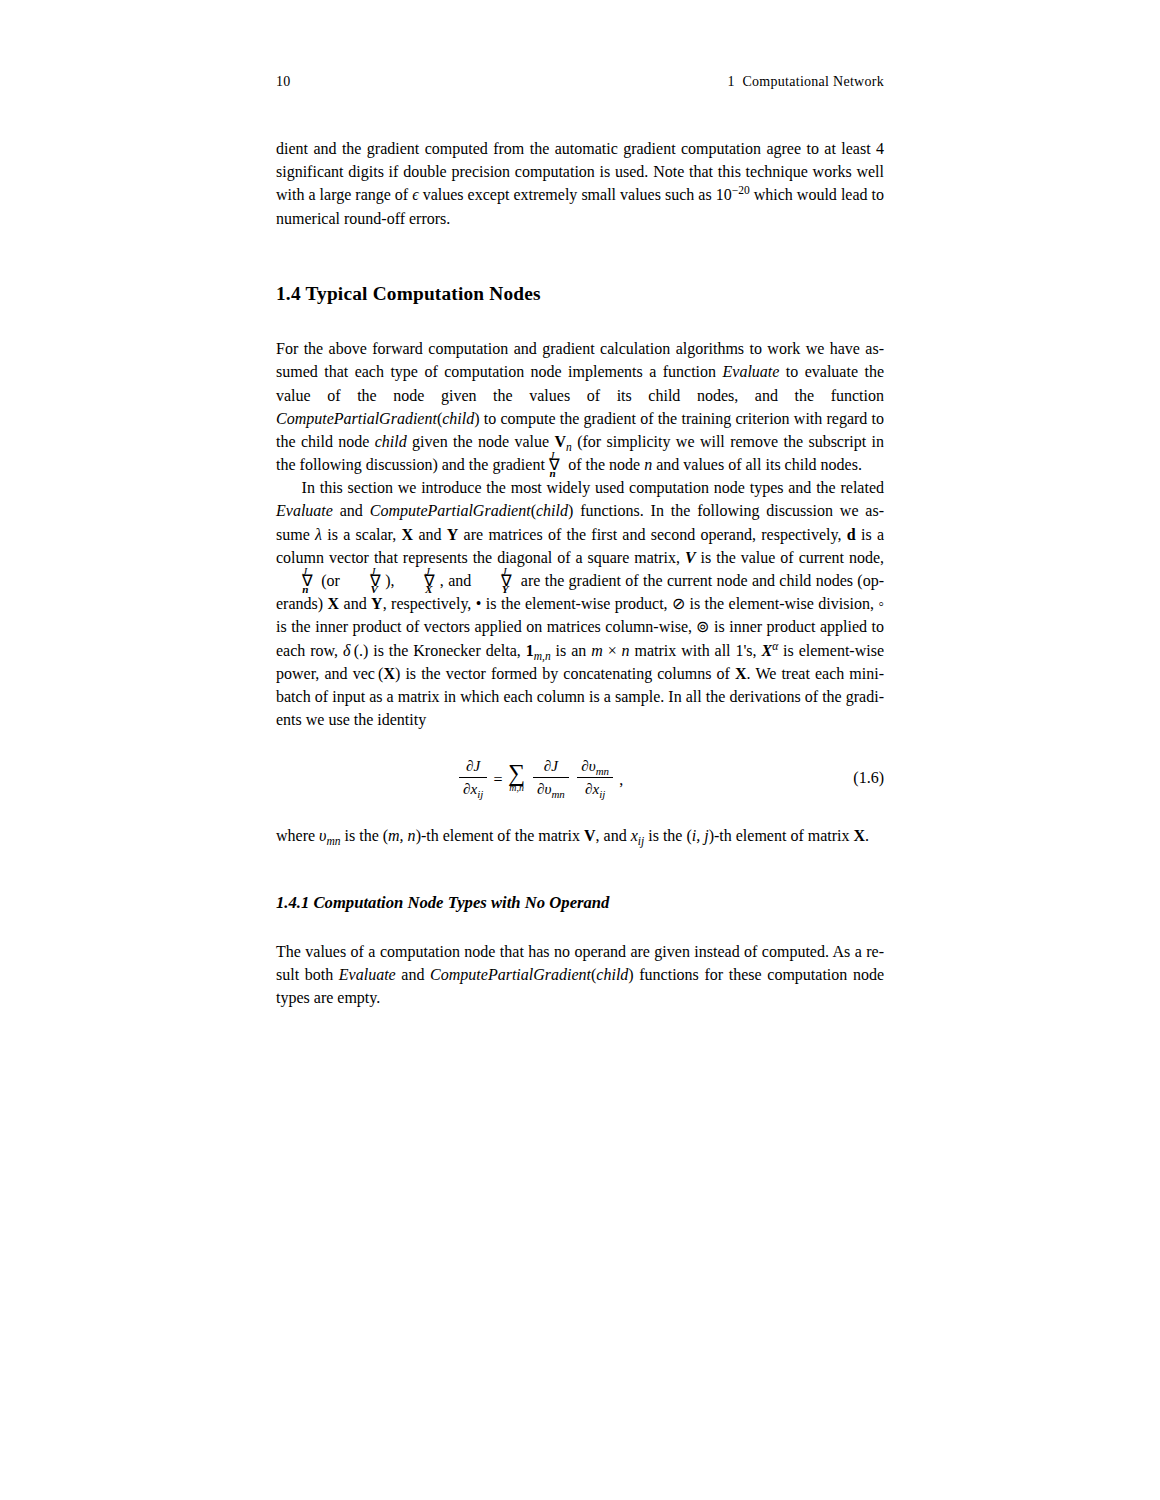10 1 Computational Network
dient and the gradient computed from the automatic gradient computation agree to at least 4 significant digits if double precision computation is used. Note that this technique works well with a large range of ϵ values except extremely small values such as 10−20 which would lead to numerical round-off errors.
1.4 Typical Computation Nodes
For the above forward computation and gradient calculation algorithms to work we have assumed that each type of computation node implements a function Evaluate to evaluate the value of the node given the values of its child nodes, and the function ComputePartialGradient(child) to compute the gradient of the training criterion with regard to the child node child given the node value Vn (for simplicity we will remove the subscript in the following discussion) and the gradient ∇JnJ of the node n and values of all its child nodes.
In this section we introduce the most widely used computation node types and the related Evaluate and ComputePartialGradient(child) functions. In the following discussion we assume λ is a scalar, X and Y are matrices of the first and second operand, respectively, d is a column vector that represents the diagonal of a square matrix, V is the value of current node, ∇JnJ (or ∇JVJ), ∇JXJ, and ∇JYJ are the gradient of the current node and child nodes (operands) X and Y, respectively, • is the element-wise product, ⊘ is the element-wise division, ◦ is the inner product of vectors applied on matrices column-wise, ⊚ is inner product applied to each row, δ (.) is the Kronecker delta, 1m,n is an m × n matrix with all 1's, Xα is element-wise power, and vec (X) is the vector formed by concatenating columns of X. We treat each minibatch of input as a matrix in which each column is a sample. In all the derivations of the gradients we use the identity
∂J∂xij = ∑m,n ∂J∂υmn ∂υmn∂xij , (1.6)
where υmn is the (m, n)-th element of the matrix V, and xij is the (i, j)-th element of matrix X.
1.4.1 Computation Node Types with No Operand
The values of a computation node that has no operand are given instead of computed. As a result both Evaluate and ComputePartialGradient(child) functions for these computation node types are empty.